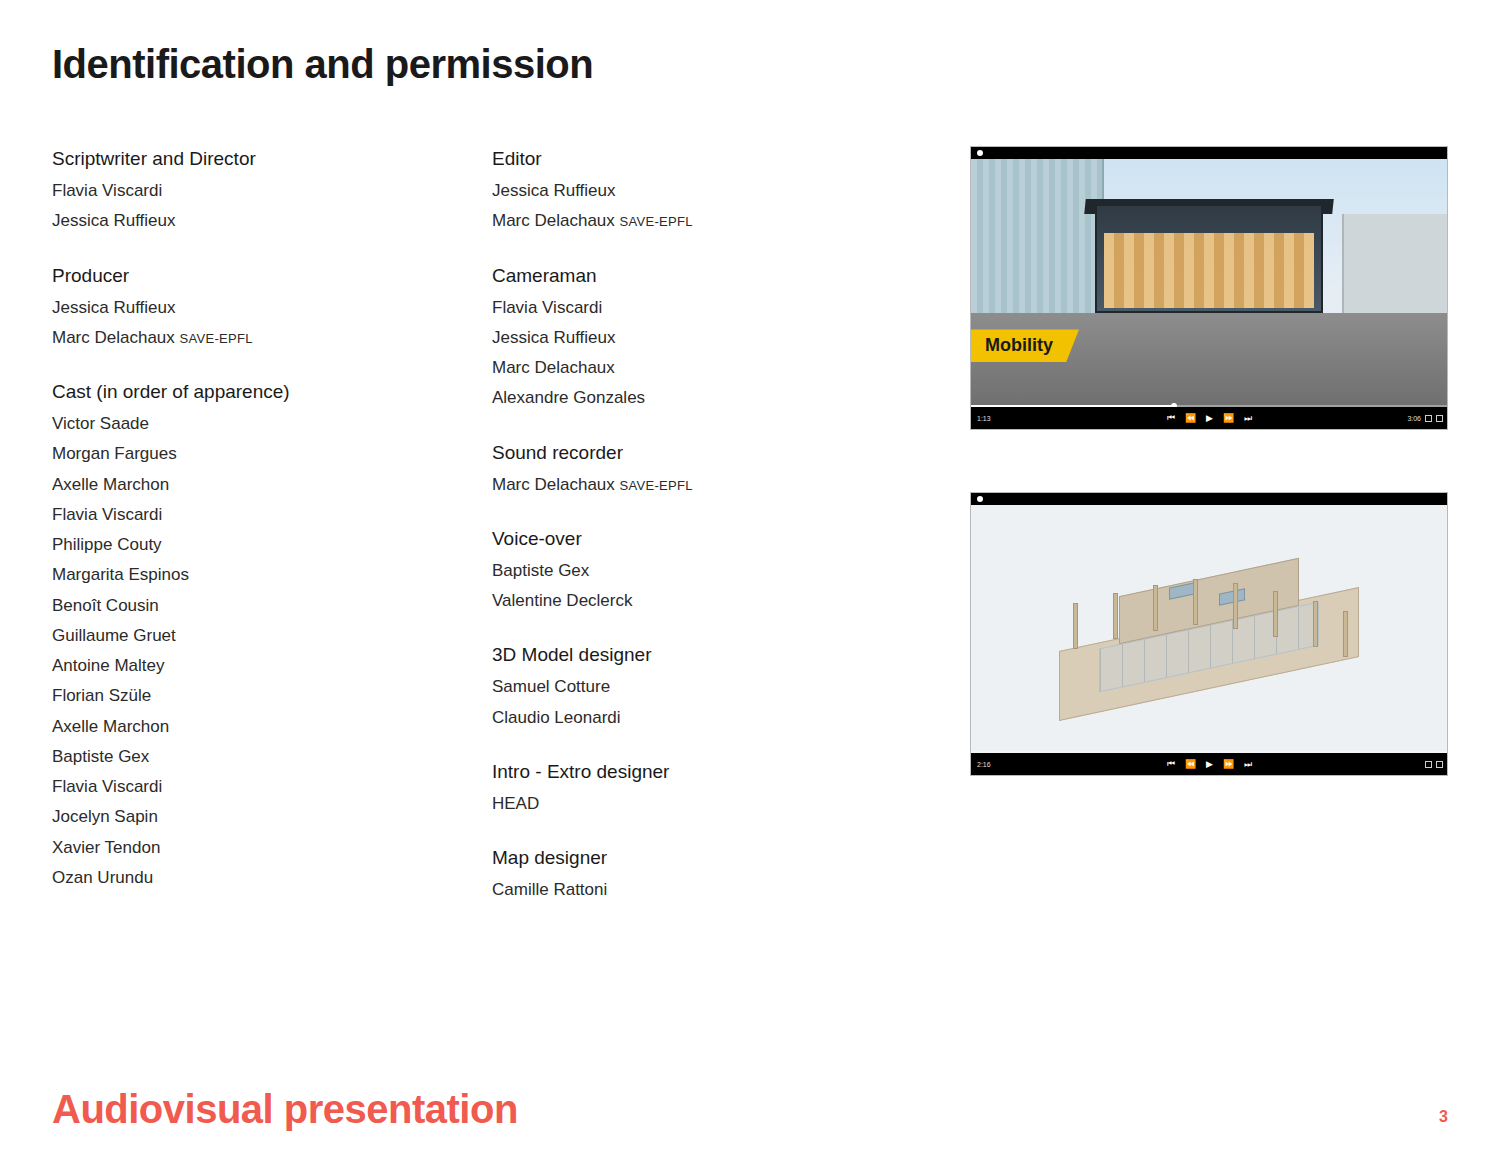Identification and permission
Scriptwriter and Director
Flavia Viscardi
Jessica Ruffieux
Producer
Jessica Ruffieux
Marc Delachaux SAVE-EPFL
Cast (in order of apparence)
Victor Saade
Morgan Fargues
Axelle Marchon
Flavia Viscardi
Philippe Couty
Margarita Espinos
Benoît Cousin
Guillaume Gruet
Antoine Maltey
Florian Szüle
Axelle Marchon
Baptiste Gex
Flavia Viscardi
Jocelyn Sapin
Xavier Tendon
Ozan Urundu
Editor
Jessica Ruffieux
Marc Delachaux SAVE-EPFL
Cameraman
Flavia Viscardi
Jessica Ruffieux
Marc Delachaux
Alexandre Gonzales
Sound recorder
Marc Delachaux SAVE-EPFL
Voice-over
Baptiste Gex
Valentine Declerck
3D Model designer
Samuel Cotture
Claudio Leonardi
Intro - Extro designer
HEAD
Map designer
Camille Rattoni
Mobility
1:13 ⏮ ⏪ ▶ ⏩ ⏭ 3:06
2:16 ⏮ ⏪ ▶ ⏩ ⏭
Audiovisual presentation
3